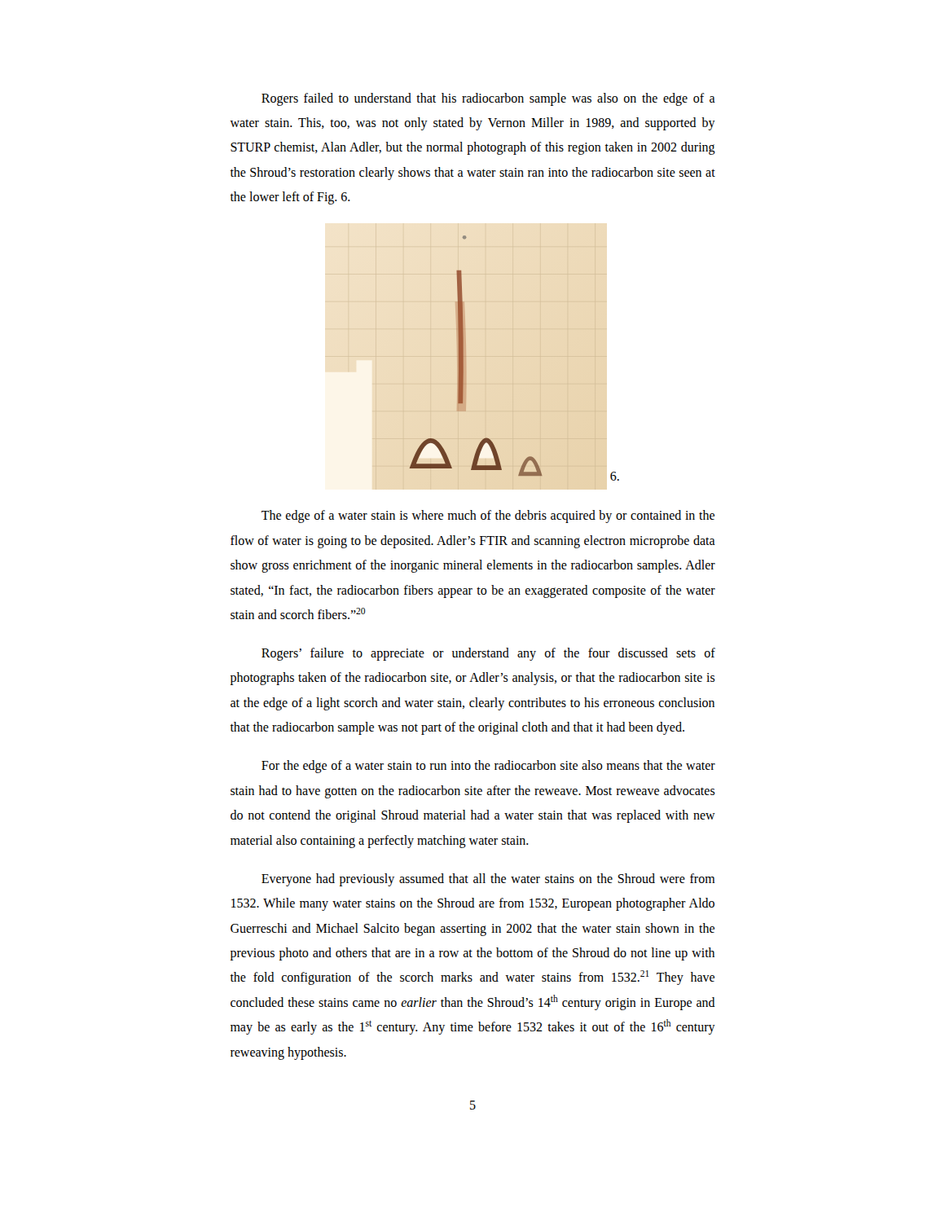Rogers failed to understand that his radiocarbon sample was also on the edge of a water stain. This, too, was not only stated by Vernon Miller in 1989, and supported by STURP chemist, Alan Adler, but the normal photograph of this region taken in 2002 during the Shroud’s restoration clearly shows that a water stain ran into the radiocarbon site seen at the lower left of Fig. 6.
6.
The edge of a water stain is where much of the debris acquired by or contained in the flow of water is going to be deposited. Adler’s FTIR and scanning electron microprobe data show gross enrichment of the inorganic mineral elements in the radiocarbon samples. Adler stated, “In fact, the radiocarbon fibers appear to be an exaggerated composite of the water stain and scorch fibers.”20
Rogers’ failure to appreciate or understand any of the four discussed sets of photographs taken of the radiocarbon site, or Adler’s analysis, or that the radiocarbon site is at the edge of a light scorch and water stain, clearly contributes to his erroneous conclusion that the radiocarbon sample was not part of the original cloth and that it had been dyed.
For the edge of a water stain to run into the radiocarbon site also means that the water stain had to have gotten on the radiocarbon site after the reweave. Most reweave advocates do not contend the original Shroud material had a water stain that was replaced with new material also containing a perfectly matching water stain.
Everyone had previously assumed that all the water stains on the Shroud were from 1532. While many water stains on the Shroud are from 1532, European photographer Aldo Guerreschi and Michael Salcito began asserting in 2002 that the water stain shown in the previous photo and others that are in a row at the bottom of the Shroud do not line up with the fold configuration of the scorch marks and water stains from 1532.21 They have concluded these stains came no earlier than the Shroud’s 14th century origin in Europe and may be as early as the 1st century. Any time before 1532 takes it out of the 16th century reweaving hypothesis.
5